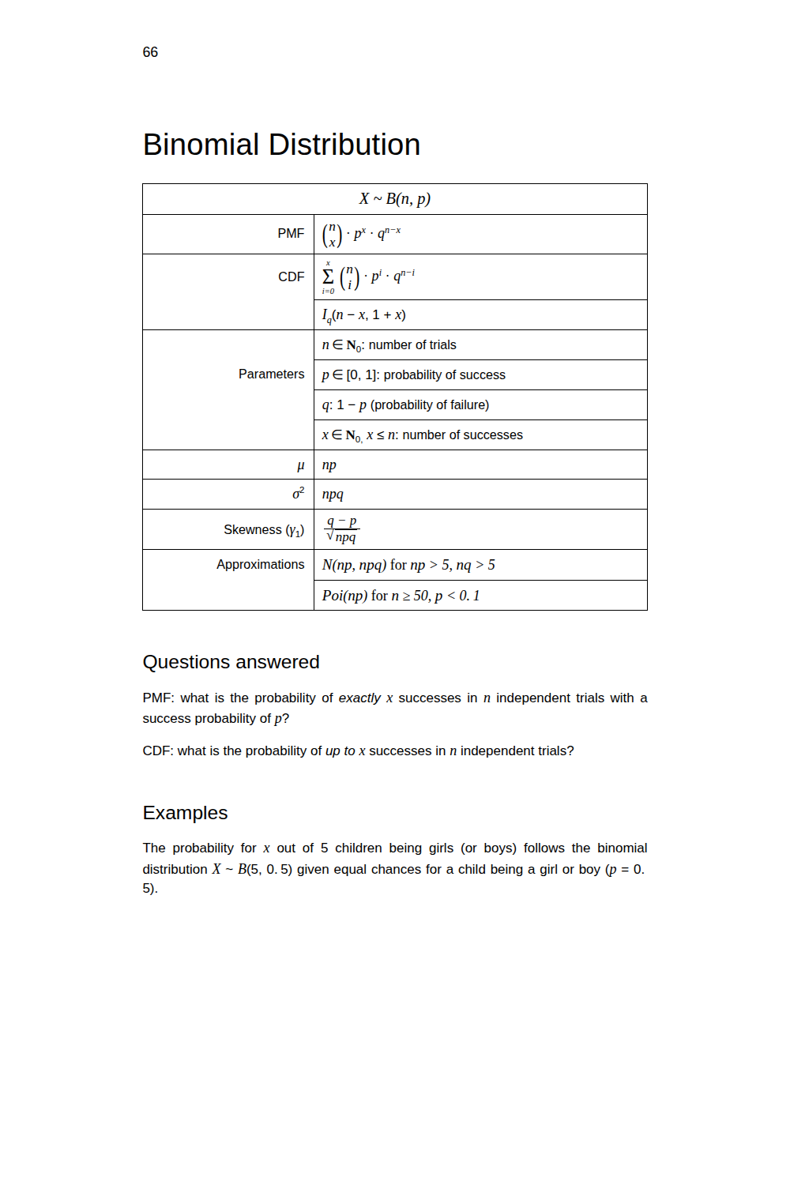66
Binomial Distribution
| X ~ B(n, p) |
| PMF | n x · p x · q n−x |
| CDF | x Σ i=0 n i · p i · q n−i |
| | I q ( n − x , 1 + x ) |
| | n ∈ N 0 : number of trials |
| Parameters | p ∈ [0, 1]: probability of success |
| | q : 1 − p (probability of failure) |
| | x ∈ N 0, x ≤ n : number of successes |
| μ | np |
| σ 2 | npq |
| Skewness ( γ 1 ) | q − p npq |
| Approximations | N ( np , npq ) for np > 5, nq > 5 |
| | Poi ( np ) for n ≥ 50, p < 0. 1 |
Questions answered
PMF: what is the probability of exactly x successes in n independent trials with a success probability of p?
CDF: what is the probability of up to x successes in n independent trials?
Examples
The probability for x out of 5 children being girls (or boys) follows the binomial distribution X ~ B(5, 0. 5) given equal chances for a child being a girl or boy (p = 0. 5).